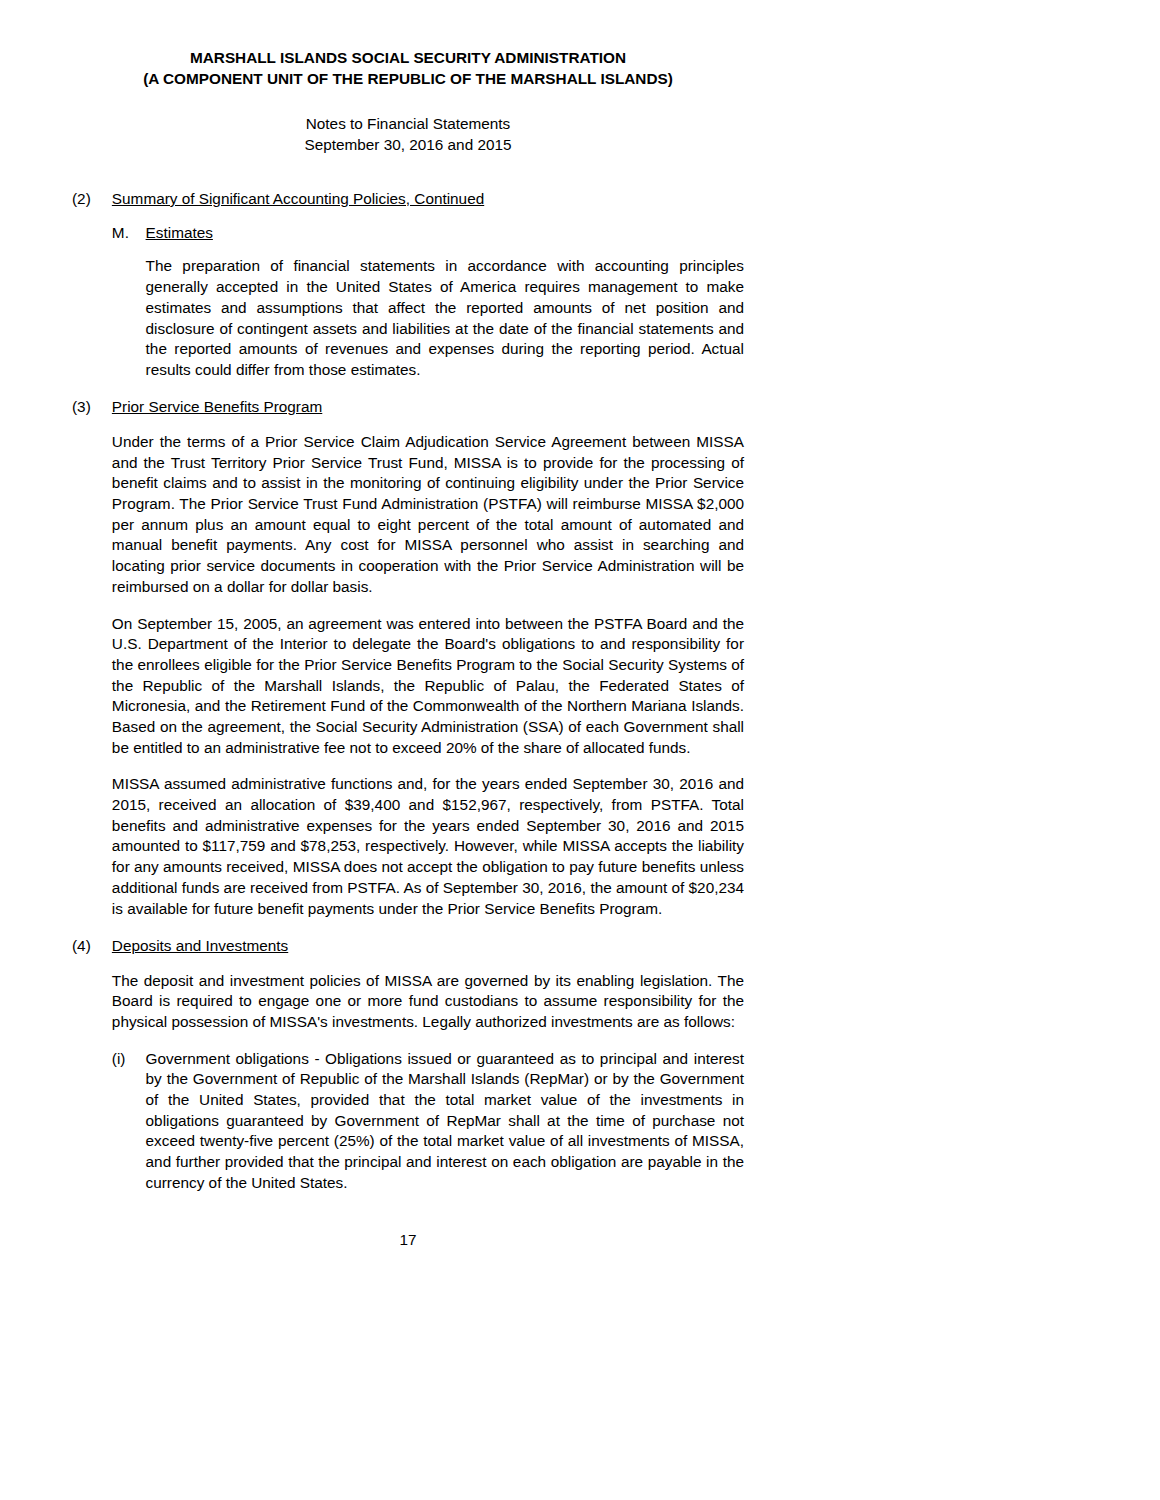MARSHALL ISLANDS SOCIAL SECURITY ADMINISTRATION (A COMPONENT UNIT OF THE REPUBLIC OF THE MARSHALL ISLANDS)
Notes to Financial Statements September 30, 2016 and 2015
(2) Summary of Significant Accounting Policies, Continued
M. Estimates
The preparation of financial statements in accordance with accounting principles generally accepted in the United States of America requires management to make estimates and assumptions that affect the reported amounts of net position and disclosure of contingent assets and liabilities at the date of the financial statements and the reported amounts of revenues and expenses during the reporting period. Actual results could differ from those estimates.
(3) Prior Service Benefits Program
Under the terms of a Prior Service Claim Adjudication Service Agreement between MISSA and the Trust Territory Prior Service Trust Fund, MISSA is to provide for the processing of benefit claims and to assist in the monitoring of continuing eligibility under the Prior Service Program. The Prior Service Trust Fund Administration (PSTFA) will reimburse MISSA $2,000 per annum plus an amount equal to eight percent of the total amount of automated and manual benefit payments. Any cost for MISSA personnel who assist in searching and locating prior service documents in cooperation with the Prior Service Administration will be reimbursed on a dollar for dollar basis.
On September 15, 2005, an agreement was entered into between the PSTFA Board and the U.S. Department of the Interior to delegate the Board's obligations to and responsibility for the enrollees eligible for the Prior Service Benefits Program to the Social Security Systems of the Republic of the Marshall Islands, the Republic of Palau, the Federated States of Micronesia, and the Retirement Fund of the Commonwealth of the Northern Mariana Islands. Based on the agreement, the Social Security Administration (SSA) of each Government shall be entitled to an administrative fee not to exceed 20% of the share of allocated funds.
MISSA assumed administrative functions and, for the years ended September 30, 2016 and 2015, received an allocation of $39,400 and $152,967, respectively, from PSTFA. Total benefits and administrative expenses for the years ended September 30, 2016 and 2015 amounted to $117,759 and $78,253, respectively. However, while MISSA accepts the liability for any amounts received, MISSA does not accept the obligation to pay future benefits unless additional funds are received from PSTFA. As of September 30, 2016, the amount of $20,234 is available for future benefit payments under the Prior Service Benefits Program.
(4) Deposits and Investments
The deposit and investment policies of MISSA are governed by its enabling legislation. The Board is required to engage one or more fund custodians to assume responsibility for the physical possession of MISSA's investments. Legally authorized investments are as follows:
(i) Government obligations - Obligations issued or guaranteed as to principal and interest by the Government of Republic of the Marshall Islands (RepMar) or by the Government of the United States, provided that the total market value of the investments in obligations guaranteed by Government of RepMar shall at the time of purchase not exceed twenty-five percent (25%) of the total market value of all investments of MISSA, and further provided that the principal and interest on each obligation are payable in the currency of the United States.
17